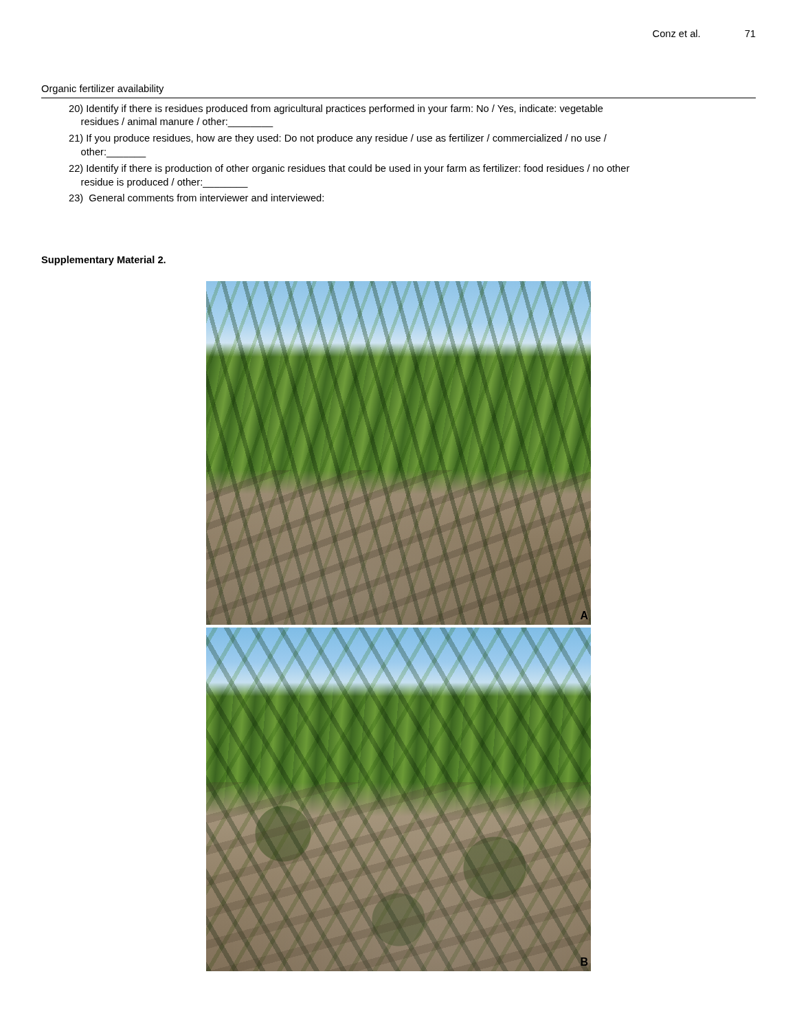Conz et al. 71
Organic fertilizer availability
20) Identify if there is residues produced from agricultural practices performed in your farm: No / Yes, indicate: vegetable residues / animal manure / other:________
21) If you produce residues, how are they used: Do not produce any residue / use as fertilizer / commercialized / no use / other:_______
22) Identify if there is production of other organic residues that could be used in your farm as fertilizer: food residues / no other residue is produced / other:________
23) General comments from interviewer and interviewed:
Supplementary Material 2.
A
B